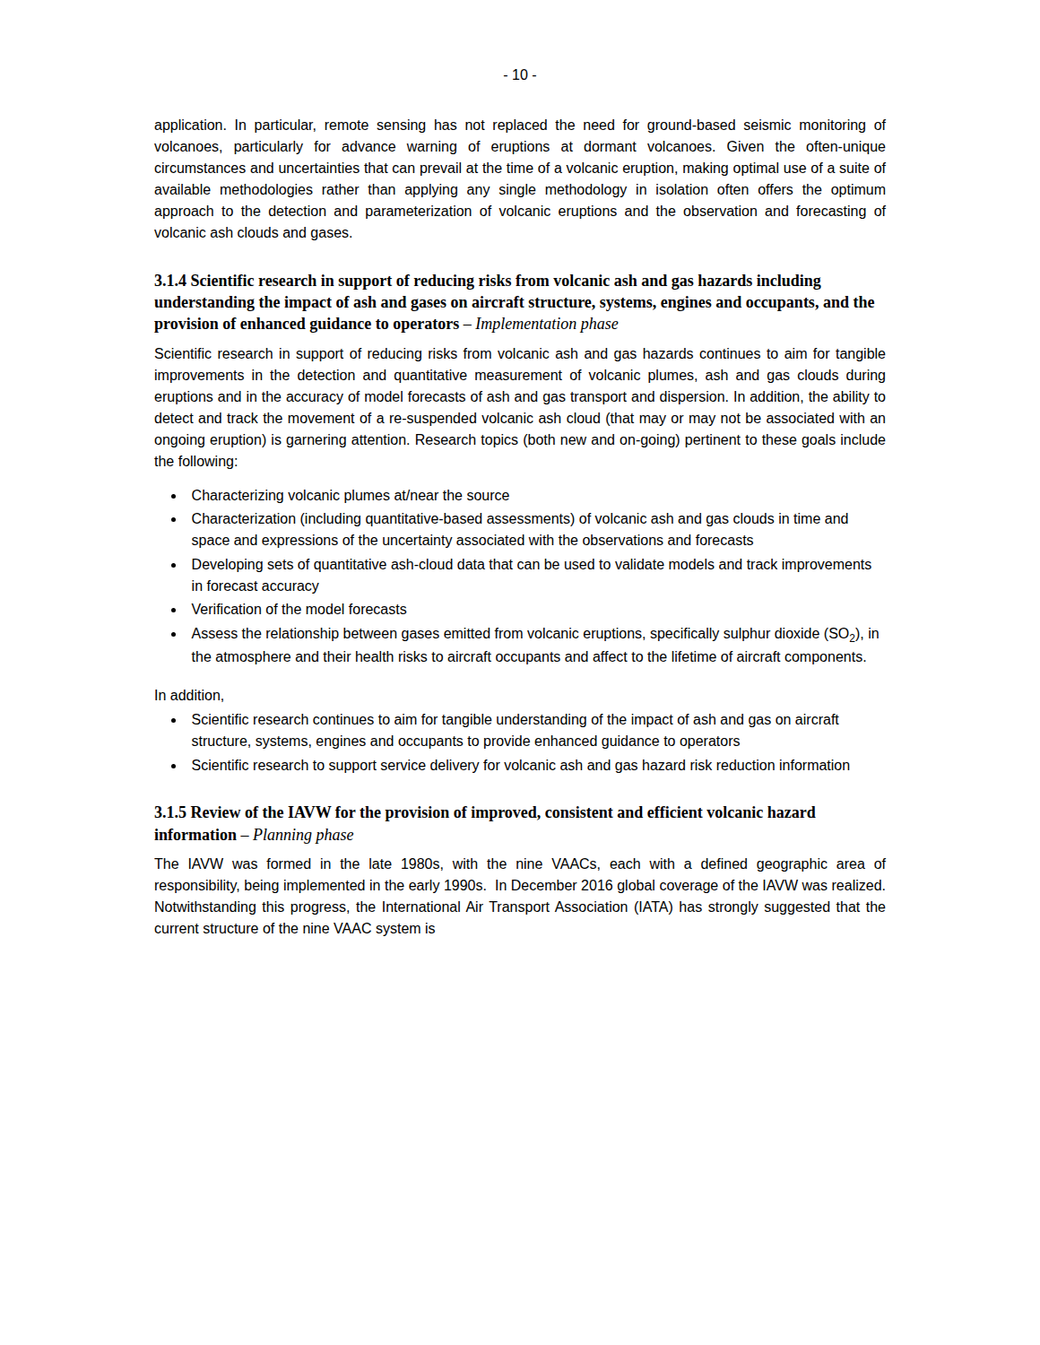- 10 -
application. In particular, remote sensing has not replaced the need for ground-based seismic monitoring of volcanoes, particularly for advance warning of eruptions at dormant volcanoes. Given the often-unique circumstances and uncertainties that can prevail at the time of a volcanic eruption, making optimal use of a suite of available methodologies rather than applying any single methodology in isolation often offers the optimum approach to the detection and parameterization of volcanic eruptions and the observation and forecasting of volcanic ash clouds and gases.
3.1.4 Scientific research in support of reducing risks from volcanic ash and gas hazards including understanding the impact of ash and gases on aircraft structure, systems, engines and occupants, and the provision of enhanced guidance to operators – Implementation phase
Scientific research in support of reducing risks from volcanic ash and gas hazards continues to aim for tangible improvements in the detection and quantitative measurement of volcanic plumes, ash and gas clouds during eruptions and in the accuracy of model forecasts of ash and gas transport and dispersion. In addition, the ability to detect and track the movement of a re-suspended volcanic ash cloud (that may or may not be associated with an ongoing eruption) is garnering attention. Research topics (both new and on-going) pertinent to these goals include the following:
Characterizing volcanic plumes at/near the source
Characterization (including quantitative-based assessments) of volcanic ash and gas clouds in time and space and expressions of the uncertainty associated with the observations and forecasts
Developing sets of quantitative ash-cloud data that can be used to validate models and track improvements in forecast accuracy
Verification of the model forecasts
Assess the relationship between gases emitted from volcanic eruptions, specifically sulphur dioxide (SO2), in the atmosphere and their health risks to aircraft occupants and affect to the lifetime of aircraft components.
In addition,
Scientific research continues to aim for tangible understanding of the impact of ash and gas on aircraft structure, systems, engines and occupants to provide enhanced guidance to operators
Scientific research to support service delivery for volcanic ash and gas hazard risk reduction information
3.1.5 Review of the IAVW for the provision of improved, consistent and efficient volcanic hazard information – Planning phase
The IAVW was formed in the late 1980s, with the nine VAACs, each with a defined geographic area of responsibility, being implemented in the early 1990s. In December 2016 global coverage of the IAVW was realized. Notwithstanding this progress, the International Air Transport Association (IATA) has strongly suggested that the current structure of the nine VAAC system is